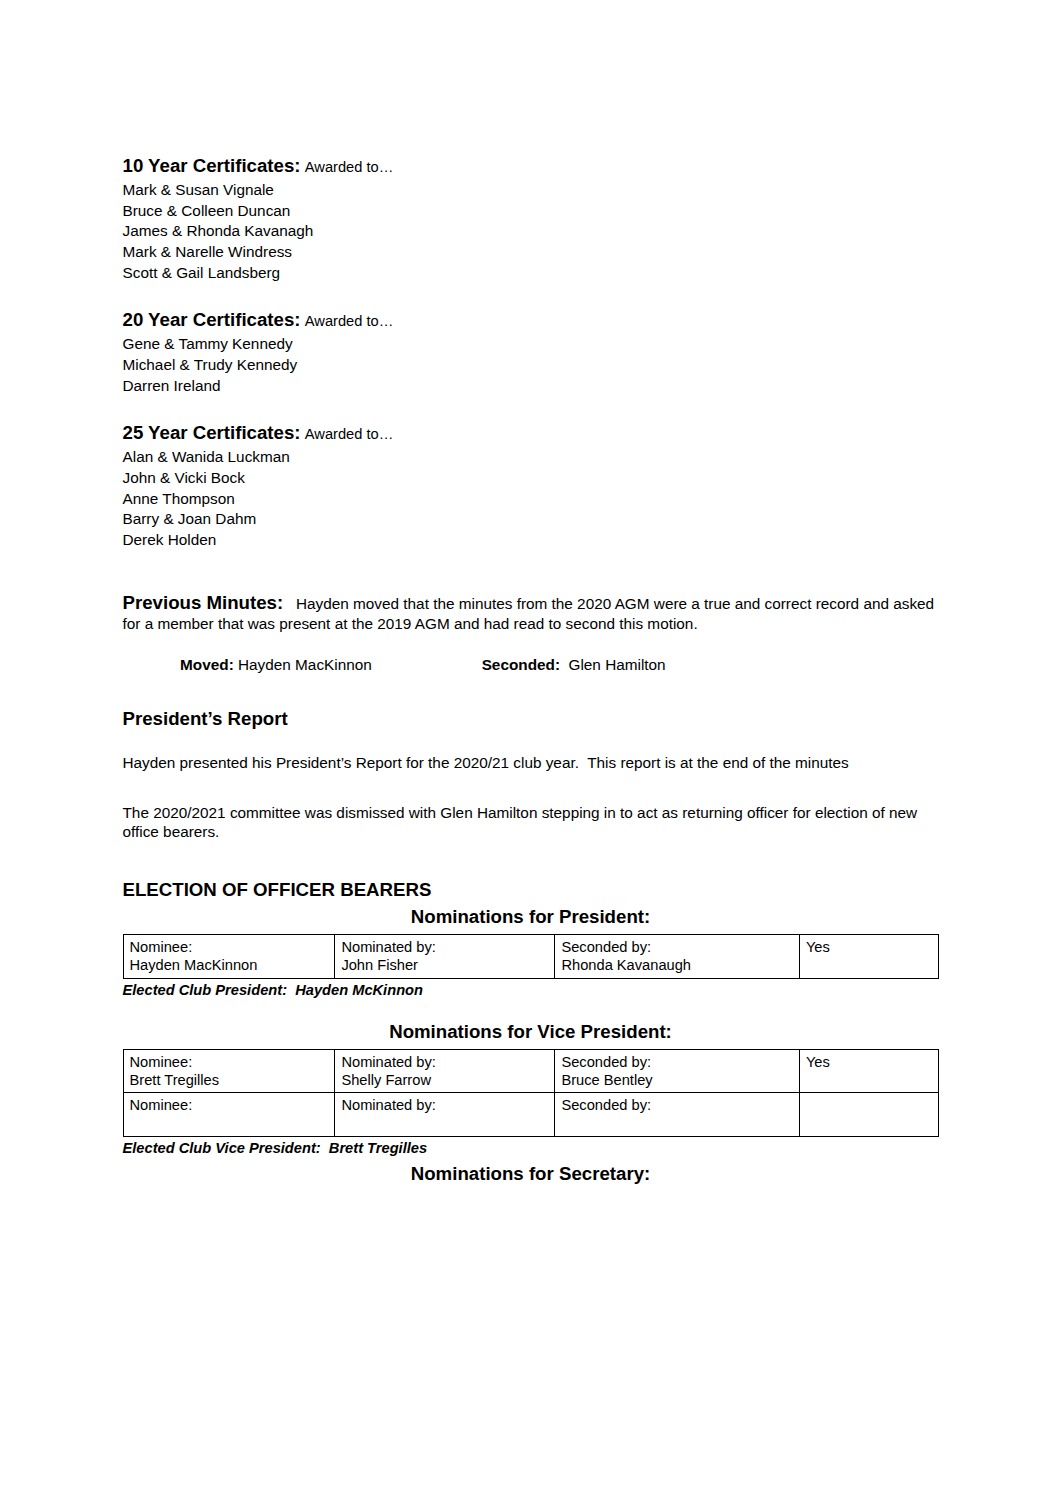10 Year Certificates:
Awarded to…
Mark & Susan Vignale
Bruce & Colleen Duncan
James & Rhonda Kavanagh
Mark & Narelle Windress
Scott & Gail Landsberg
20 Year Certificates:
Awarded to…
Gene & Tammy Kennedy
Michael & Trudy Kennedy
Darren Ireland
25 Year Certificates:
Awarded to…
Alan & Wanida Luckman
John & Vicki Bock
Anne Thompson
Barry & Joan Dahm
Derek Holden
Previous Minutes: Hayden moved that the minutes from the 2020 AGM were a true and correct record and asked for a member that was present at the 2019 AGM and had read to second this motion.
Moved: Hayden MacKinnon Seconded: Glen Hamilton
President’s Report
Hayden presented his President’s Report for the 2020/21 club year. This report is at the end of the minutes
The 2020/2021 committee was dismissed with Glen Hamilton stepping in to act as returning officer for election of new office bearers.
ELECTION OF OFFICER BEARERS
Nominations for President:
| Nominee: Hayden MacKinnon | Nominated by: John Fisher | Seconded by: Rhonda Kavanaugh | Yes |
Elected Club President: Hayden McKinnon
Nominations for Vice President:
| Nominee: Brett Tregilles | Nominated by: Shelly Farrow | Seconded by: Bruce Bentley | Yes |
| Nominee: | Nominated by: | Seconded by: | |
Elected Club Vice President: Brett Tregilles
Nominations for Secretary: